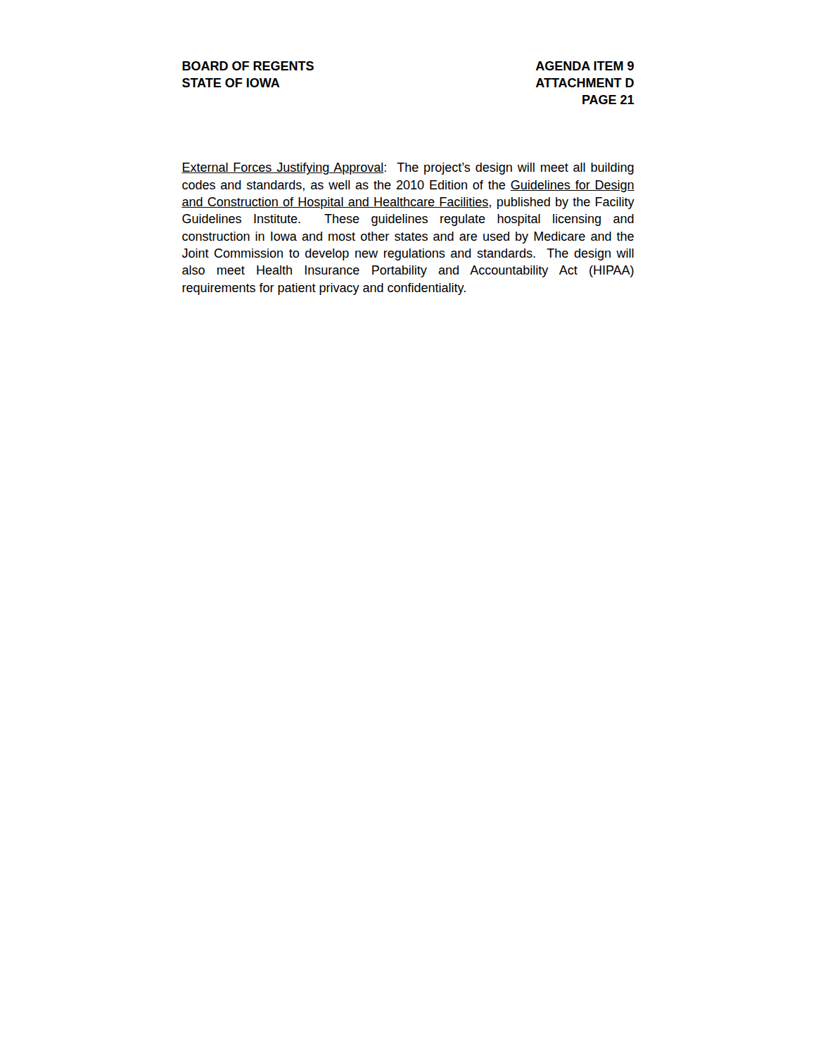BOARD OF REGENTS
STATE OF IOWA
AGENDA ITEM 9
ATTACHMENT D
PAGE 21
External Forces Justifying Approval: The project’s design will meet all building codes and standards, as well as the 2010 Edition of the Guidelines for Design and Construction of Hospital and Healthcare Facilities, published by the Facility Guidelines Institute. These guidelines regulate hospital licensing and construction in Iowa and most other states and are used by Medicare and the Joint Commission to develop new regulations and standards. The design will also meet Health Insurance Portability and Accountability Act (HIPAA) requirements for patient privacy and confidentiality.